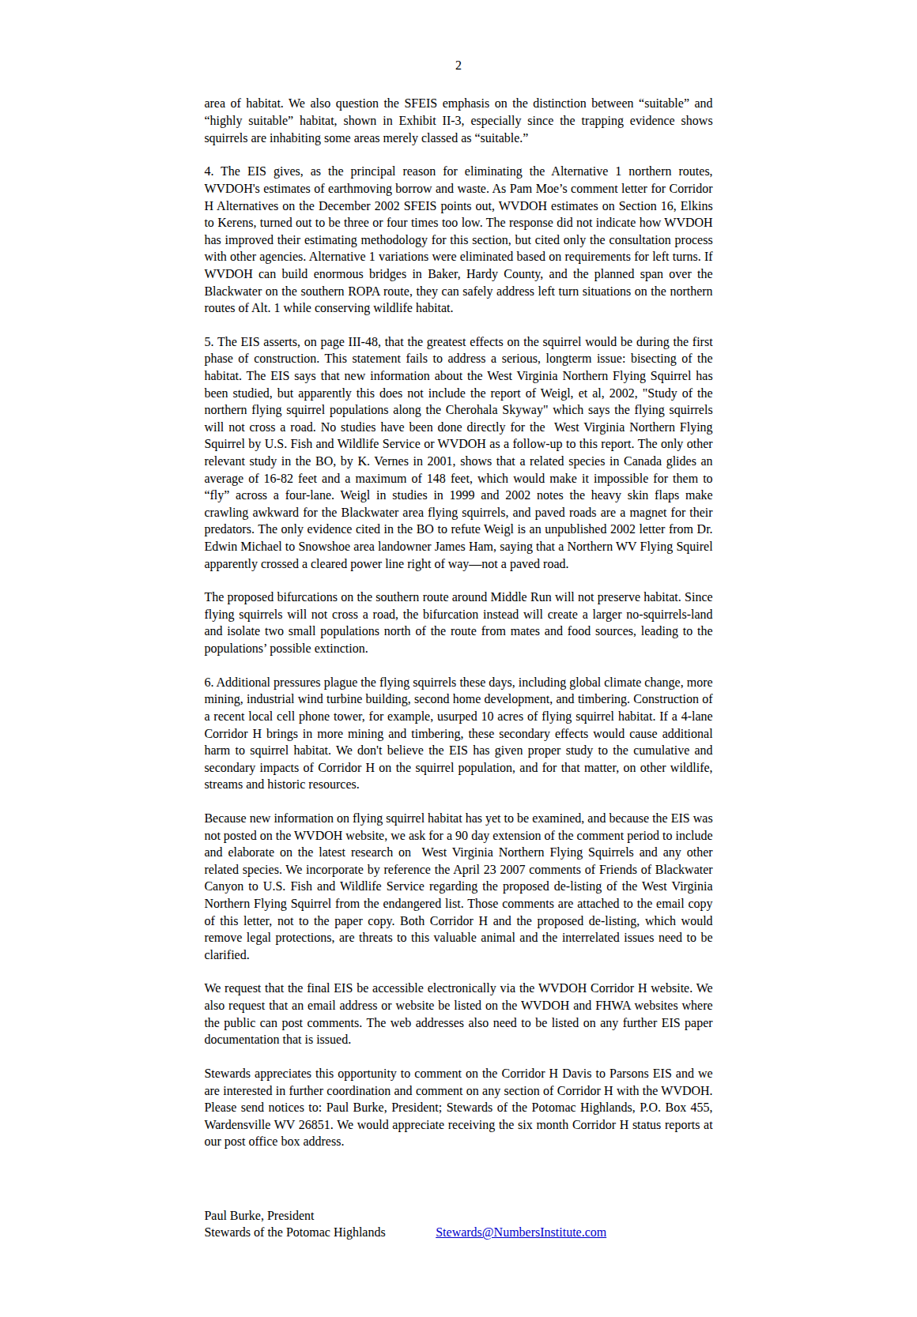2
area of habitat. We also question the SFEIS emphasis on the distinction between “suitable” and “highly suitable” habitat, shown in Exhibit II-3, especially since the trapping evidence shows squirrels are inhabiting some areas merely classed as “suitable.”
4. The EIS gives, as the principal reason for eliminating the Alternative 1 northern routes, WVDOH's estimates of earthmoving borrow and waste. As Pam Moe’s comment letter for Corridor H Alternatives on the December 2002 SFEIS points out, WVDOH estimates on Section 16, Elkins to Kerens, turned out to be three or four times too low. The response did not indicate how WVDOH has improved their estimating methodology for this section, but cited only the consultation process with other agencies. Alternative 1 variations were eliminated based on requirements for left turns. If WVDOH can build enormous bridges in Baker, Hardy County, and the planned span over the Blackwater on the southern ROPA route, they can safely address left turn situations on the northern routes of Alt. 1 while conserving wildlife habitat.
5. The EIS asserts, on page III-48, that the greatest effects on the squirrel would be during the first phase of construction. This statement fails to address a serious, longterm issue: bisecting of the habitat. The EIS says that new information about the West Virginia Northern Flying Squirrel has been studied, but apparently this does not include the report of Weigl, et al, 2002, "Study of the northern flying squirrel populations along the Cherohala Skyway" which says the flying squirrels will not cross a road. No studies have been done directly for the West Virginia Northern Flying Squirrel by U.S. Fish and Wildlife Service or WVDOH as a follow-up to this report. The only other relevant study in the BO, by K. Vernes in 2001, shows that a related species in Canada glides an average of 16-82 feet and a maximum of 148 feet, which would make it impossible for them to “fly” across a four-lane. Weigl in studies in 1999 and 2002 notes the heavy skin flaps make crawling awkward for the Blackwater area flying squirrels, and paved roads are a magnet for their predators. The only evidence cited in the BO to refute Weigl is an unpublished 2002 letter from Dr. Edwin Michael to Snowshoe area landowner James Ham, saying that a Northern WV Flying Squirel apparently crossed a cleared power line right of way—not a paved road.
The proposed bifurcations on the southern route around Middle Run will not preserve habitat. Since flying squirrels will not cross a road, the bifurcation instead will create a larger no-squirrels-land and isolate two small populations north of the route from mates and food sources, leading to the populations’ possible extinction.
6. Additional pressures plague the flying squirrels these days, including global climate change, more mining, industrial wind turbine building, second home development, and timbering. Construction of a recent local cell phone tower, for example, usurped 10 acres of flying squirrel habitat. If a 4-lane Corridor H brings in more mining and timbering, these secondary effects would cause additional harm to squirrel habitat. We don't believe the EIS has given proper study to the cumulative and secondary impacts of Corridor H on the squirrel population, and for that matter, on other wildlife, streams and historic resources.
Because new information on flying squirrel habitat has yet to be examined, and because the EIS was not posted on the WVDOH website, we ask for a 90 day extension of the comment period to include and elaborate on the latest research on West Virginia Northern Flying Squirrels and any other related species. We incorporate by reference the April 23 2007 comments of Friends of Blackwater Canyon to U.S. Fish and Wildlife Service regarding the proposed de-listing of the West Virginia Northern Flying Squirrel from the endangered list. Those comments are attached to the email copy of this letter, not to the paper copy. Both Corridor H and the proposed de-listing, which would remove legal protections, are threats to this valuable animal and the interrelated issues need to be clarified.
We request that the final EIS be accessible electronically via the WVDOH Corridor H website. We also request that an email address or website be listed on the WVDOH and FHWA websites where the public can post comments. The web addresses also need to be listed on any further EIS paper documentation that is issued.
Stewards appreciates this opportunity to comment on the Corridor H Davis to Parsons EIS and we are interested in further coordination and comment on any section of Corridor H with the WVDOH. Please send notices to: Paul Burke, President; Stewards of the Potomac Highlands, P.O. Box 455, Wardensville WV 26851. We would appreciate receiving the six month Corridor H status reports at our post office box address.
Paul Burke, President
Stewards of the Potomac Highlands Stewards@NumbersInstitute.com